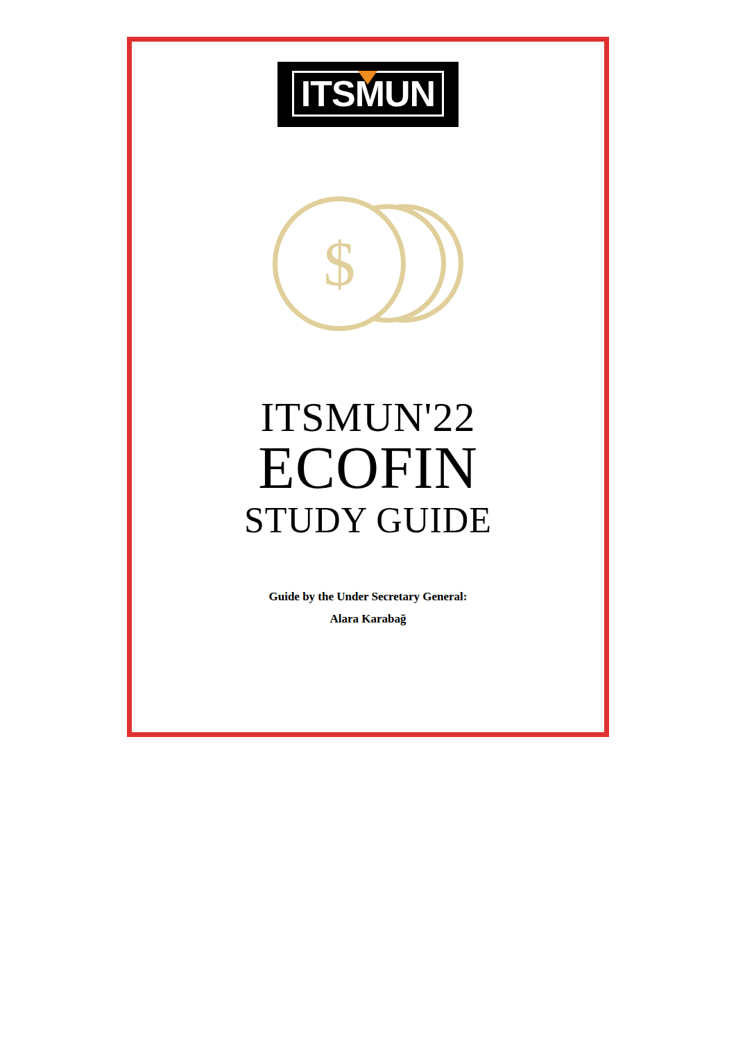ITSMUN
$
ITSMUN'22
ECOFIN
STUDY GUIDE
Guide by the Under Secretary General:
Alara Karabağ